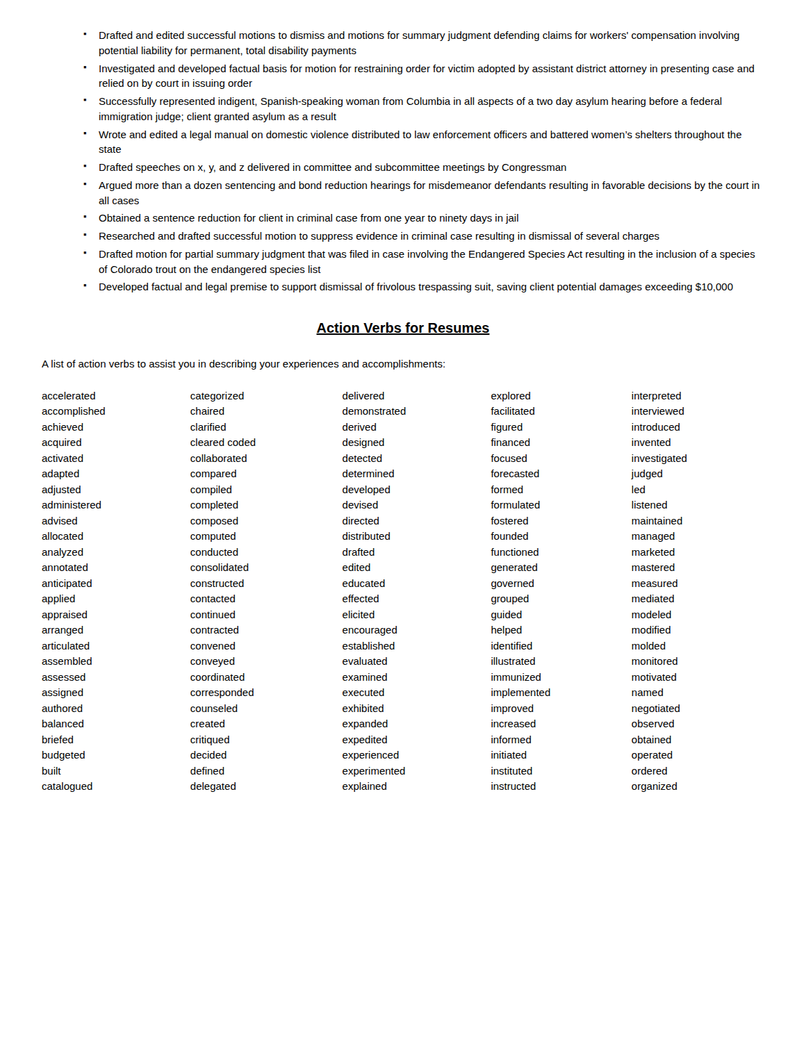Drafted and edited successful motions to dismiss and motions for summary judgment defending claims for workers' compensation involving potential liability for permanent, total disability payments
Investigated and developed factual basis for motion for restraining order for victim adopted by assistant district attorney in presenting case and relied on by court in issuing order
Successfully represented indigent, Spanish-speaking woman from Columbia in all aspects of a two day asylum hearing before a federal immigration judge; client granted asylum as a result
Wrote and edited a legal manual on domestic violence distributed to law enforcement officers and battered women’s shelters throughout the state
Drafted speeches on x, y, and z delivered in committee and subcommittee meetings by Congressman
Argued more than a dozen sentencing and bond reduction hearings for misdemeanor defendants resulting in favorable decisions by the court in all cases
Obtained a sentence reduction for client in criminal case from one year to ninety days in jail
Researched and drafted successful motion to suppress evidence in criminal case resulting in dismissal of several charges
Drafted motion for partial summary judgment that was filed in case involving the Endangered Species Act resulting in the inclusion of a species of Colorado trout on the endangered species list
Developed factual and legal premise to support dismissal of frivolous trespassing suit, saving client potential damages exceeding $10,000
Action Verbs for Resumes
A list of action verbs to assist you in describing your experiences and accomplishments:
| accelerated | categorized | delivered | explored | interpreted |
| accomplished | chaired | demonstrated | facilitated | interviewed |
| achieved | clarified | derived | figured | introduced |
| acquired | cleared coded | designed | financed | invented |
| activated | collaborated | detected | focused | investigated |
| adapted | compared | determined | forecasted | judged |
| adjusted | compiled | developed | formed | led |
| administered | completed | devised | formulated | listened |
| advised | composed | directed | fostered | maintained |
| allocated | computed | distributed | founded | managed |
| analyzed | conducted | drafted | functioned | marketed |
| annotated | consolidated | edited | generated | mastered |
| anticipated | constructed | educated | governed | measured |
| applied | contacted | effected | grouped | mediated |
| appraised | continued | elicited | guided | modeled |
| arranged | contracted | encouraged | helped | modified |
| articulated | convened | established | identified | molded |
| assembled | conveyed | evaluated | illustrated | monitored |
| assessed | coordinated | examined | immunized | motivated |
| assigned | corresponded | executed | implemented | named |
| authored | counseled | exhibited | improved | negotiated |
| balanced | created | expanded | increased | observed |
| briefed | critiqued | expedited | informed | obtained |
| budgeted | decided | experienced | initiated | operated |
| built | defined | experimented | instituted | ordered |
| catalogued | delegated | explained | instructed | organized |